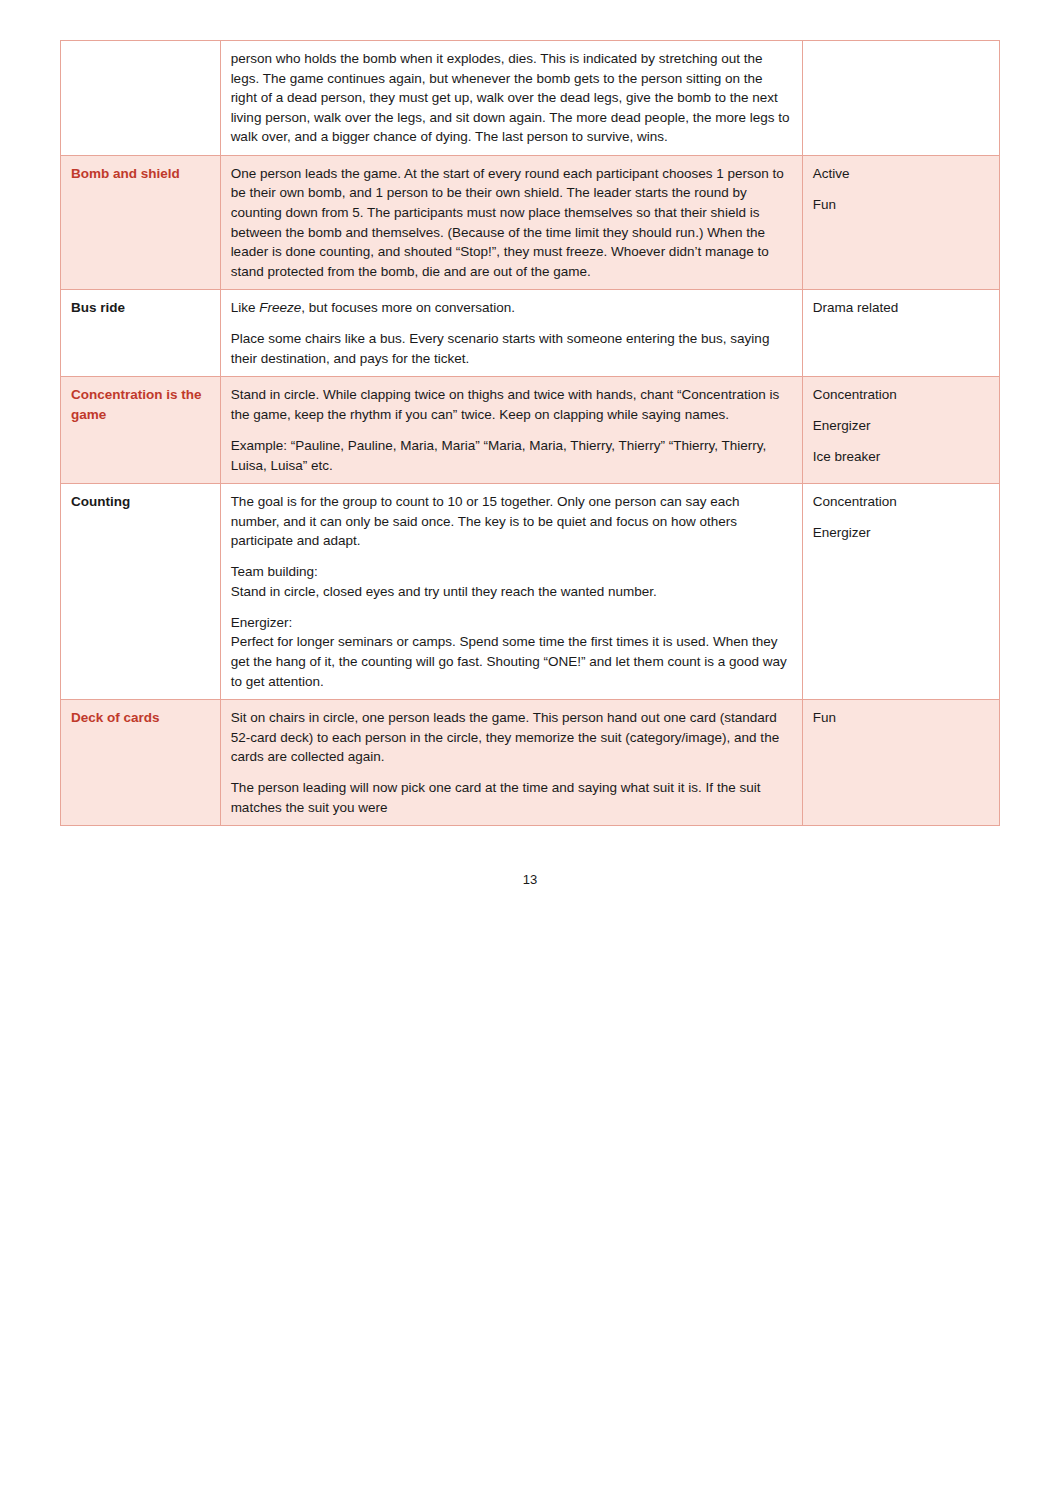| | person who holds the bomb when it explodes, dies. This is indicated by stretching out the legs. The game continues again, but whenever the bomb gets to the person sitting on the right of a dead person, they must get up, walk over the dead legs, give the bomb to the next living person, walk over the legs, and sit down again. The more dead people, the more legs to walk over, and a bigger chance of dying. The last person to survive, wins. | |
| Bomb and shield | One person leads the game. At the start of every round each participant chooses 1 person to be their own bomb, and 1 person to be their own shield. The leader starts the round by counting down from 5. The participants must now place themselves so that their shield is between the bomb and themselves. (Because of the time limit they should run.) When the leader is done counting, and shouted “Stop!”, they must freeze. Whoever didn’t manage to stand protected from the bomb, die and are out of the game. | Active Fun |
| Bus ride | Like Freeze , but focuses more on conversation. Place some chairs like a bus. Every scenario starts with someone entering the bus, saying their destination, and pays for the ticket. | Drama related |
| Concentration is the game | Stand in circle. While clapping twice on thighs and twice with hands, chant “Concentration is the game, keep the rhythm if you can” twice. Keep on clapping while saying names. Example: “Pauline, Pauline, Maria, Maria” “Maria, Maria, Thierry, Thierry” “Thierry, Thierry, Luisa, Luisa” etc. | Concentration Energizer Ice breaker |
| Counting | The goal is for the group to count to 10 or 15 together. Only one person can say each number, and it can only be said once. The key is to be quiet and focus on how others participate and adapt. Team building: Stand in circle, closed eyes and try until they reach the wanted number. Energizer: Perfect for longer seminars or camps. Spend some time the first times it is used. When they get the hang of it, the counting will go fast. Shouting “ONE!” and let them count is a good way to get attention. | Concentration Energizer |
| Deck of cards | Sit on chairs in circle, one person leads the game. This person hand out one card (standard 52-card deck) to each person in the circle, they memorize the suit (category/image), and the cards are collected again. The person leading will now pick one card at the time and saying what suit it is. If the suit matches the suit you were | Fun |
13